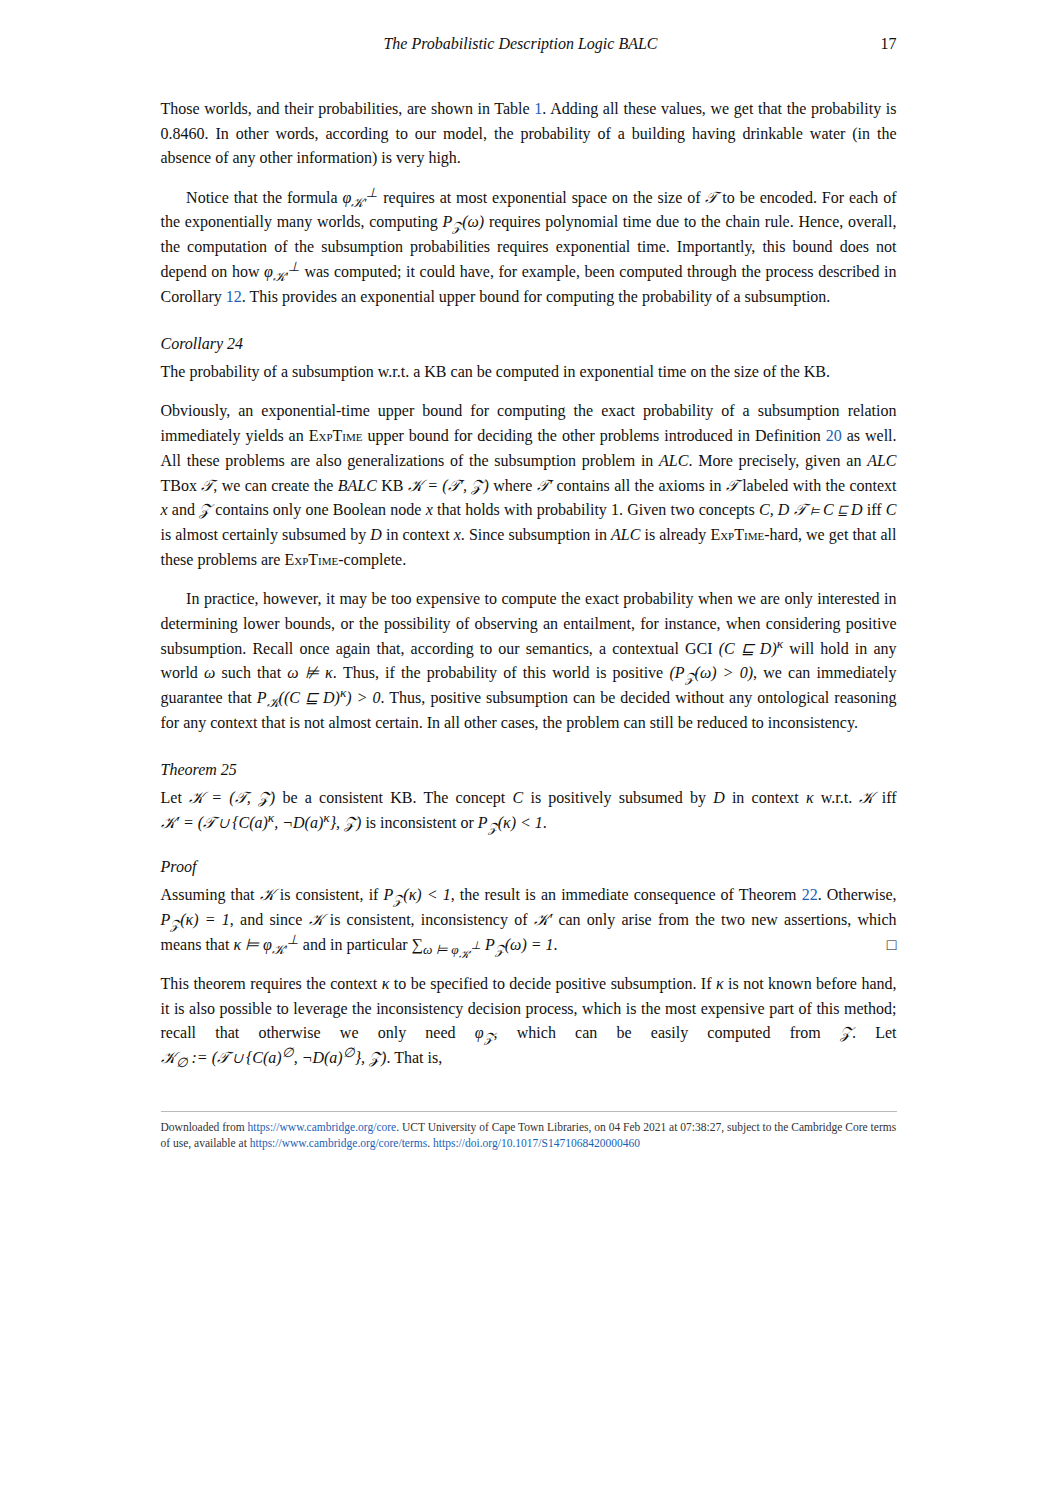The Probabilistic Description Logic BALC 17
Those worlds, and their probabilities, are shown in Table 1. Adding all these values, we get that the probability is 0.8460. In other words, according to our model, the probability of a building having drinkable water (in the absence of any other information) is very high.
Notice that the formula φ𝒦′⊥ requires at most exponential space on the size of 𝒯 to be encoded. For each of the exponentially many worlds, computing P𝒵(ω) requires polynomial time due to the chain rule. Hence, overall, the computation of the subsumption probabilities requires exponential time. Importantly, this bound does not depend on how φ𝒦′⊥ was computed; it could have, for example, been computed through the process described in Corollary 12. This provides an exponential upper bound for computing the probability of a subsumption.
Corollary 24
The probability of a subsumption w.r.t. a KB can be computed in exponential time on the size of the KB.
Obviously, an exponential-time upper bound for computing the exact probability of a subsumption relation immediately yields an ExpTime upper bound for deciding the other problems introduced in Definition 20 as well. All these problems are also generalizations of the subsumption problem in ALC. More precisely, given an ALC TBox 𝒯, we can create the BALC KB 𝒦 = (𝒯′, 𝒵) where 𝒯′ contains all the axioms in 𝒯 labeled with the context x and 𝒵 contains only one Boolean node x that holds with probability 1. Given two concepts C, D 𝒯 ⊨ C ⊑ D iff C is almost certainly subsumed by D in context x. Since subsumption in ALC is already ExpTime-hard, we get that all these problems are ExpTime-complete.
In practice, however, it may be too expensive to compute the exact probability when we are only interested in determining lower bounds, or the possibility of observing an entailment, for instance, when considering positive subsumption. Recall once again that, according to our semantics, a contextual GCI (C ⊑ D)κ will hold in any world ω such that ω ⊭ κ. Thus, if the probability of this world is positive (P𝒵(ω) > 0), we can immediately guarantee that P𝒦((C ⊑ D)κ) > 0. Thus, positive subsumption can be decided without any ontological reasoning for any context that is not almost certain. In all other cases, the problem can still be reduced to inconsistency.
Theorem 25
Let 𝒦 = (𝒯, 𝒵) be a consistent KB. The concept C is positively subsumed by D in context κ w.r.t. 𝒦 iff 𝒦′ = (𝒯 ∪ {C(a)κ, ¬D(a)κ}, 𝒵) is inconsistent or P𝒵(κ) < 1.
Proof
Assuming that 𝒦 is consistent, if P𝒵(κ) < 1, the result is an immediate consequence of Theorem 22. Otherwise, P𝒵(κ) = 1, and since 𝒦 is consistent, inconsistency of 𝒦′ can only arise from the two new assertions, which means that κ ⊨ φ𝒦′⊥ and in particular ∑ω ⊨ φ𝒦′⊥ P𝒵(ω) = 1. □
This theorem requires the context κ to be specified to decide positive subsumption. If κ is not known before hand, it is also possible to leverage the inconsistency decision process, which is the most expensive part of this method; recall that otherwise we only need φ𝒵, which can be easily computed from 𝒵. Let 𝒦∅ := (𝒯 ∪ {C(a)∅, ¬D(a)∅}, 𝒵). That is,
Downloaded from https://www.cambridge.org/core. UCT University of Cape Town Libraries, on 04 Feb 2021 at 07:38:27, subject to the Cambridge Core terms of use, available at https://www.cambridge.org/core/terms. https://doi.org/10.1017/S1471068420000460